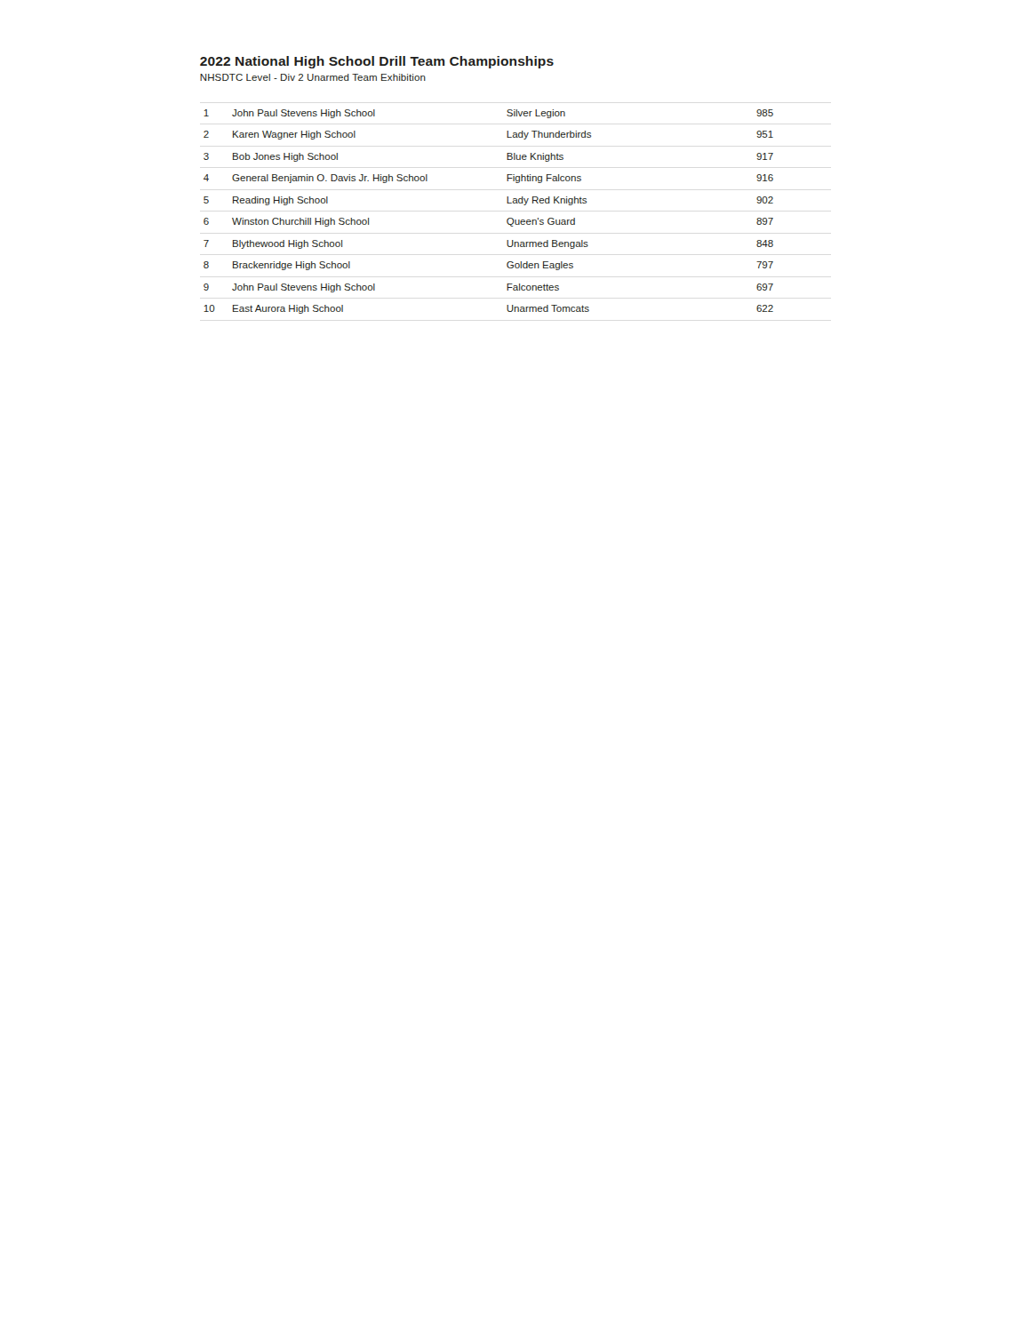2022 National High School Drill Team Championships
NHSDTC Level - Div 2 Unarmed Team Exhibition
| 1 | John Paul Stevens High School | Silver Legion | 985 | |
| 2 | Karen Wagner High School | Lady Thunderbirds | 951 | |
| 3 | Bob Jones High School | Blue Knights | 917 | |
| 4 | General Benjamin O. Davis Jr. High School | Fighting Falcons | 916 | |
| 5 | Reading High School | Lady Red Knights | 902 | |
| 6 | Winston Churchill High School | Queen's Guard | 897 | |
| 7 | Blythewood High School | Unarmed Bengals | 848 | |
| 8 | Brackenridge High School | Golden Eagles | 797 | |
| 9 | John Paul Stevens High School | Falconettes | 697 | |
| 10 | East Aurora High School | Unarmed Tomcats | 622 | |